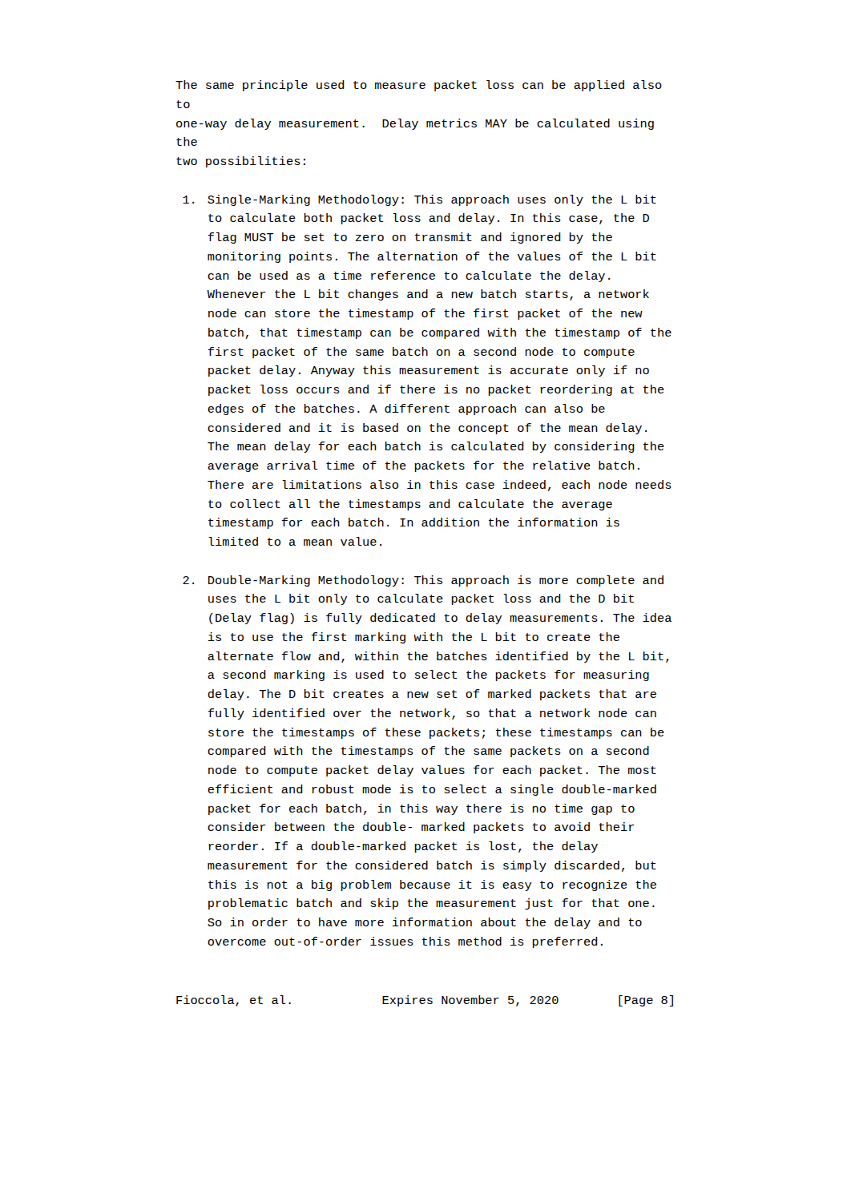The same principle used to measure packet loss can be applied also to one-way delay measurement. Delay metrics MAY be calculated using the two possibilities:
1. Single-Marking Methodology: This approach uses only the L bit to calculate both packet loss and delay. In this case, the D flag MUST be set to zero on transmit and ignored by the monitoring points. The alternation of the values of the L bit can be used as a time reference to calculate the delay. Whenever the L bit changes and a new batch starts, a network node can store the timestamp of the first packet of the new batch, that timestamp can be compared with the timestamp of the first packet of the same batch on a second node to compute packet delay. Anyway this measurement is accurate only if no packet loss occurs and if there is no packet reordering at the edges of the batches. A different approach can also be considered and it is based on the concept of the mean delay. The mean delay for each batch is calculated by considering the average arrival time of the packets for the relative batch. There are limitations also in this case indeed, each node needs to collect all the timestamps and calculate the average timestamp for each batch. In addition the information is limited to a mean value.
2. Double-Marking Methodology: This approach is more complete and uses the L bit only to calculate packet loss and the D bit (Delay flag) is fully dedicated to delay measurements. The idea is to use the first marking with the L bit to create the alternate flow and, within the batches identified by the L bit, a second marking is used to select the packets for measuring delay. The D bit creates a new set of marked packets that are fully identified over the network, so that a network node can store the timestamps of these packets; these timestamps can be compared with the timestamps of the same packets on a second node to compute packet delay values for each packet. The most efficient and robust mode is to select a single double-marked packet for each batch, in this way there is no time gap to consider between the double- marked packets to avoid their reorder. If a double-marked packet is lost, the delay measurement for the considered batch is simply discarded, but this is not a big problem because it is easy to recognize the problematic batch and skip the measurement just for that one. So in order to have more information about the delay and to overcome out-of-order issues this method is preferred.
Fioccola, et al. Expires November 5, 2020 [Page 8]